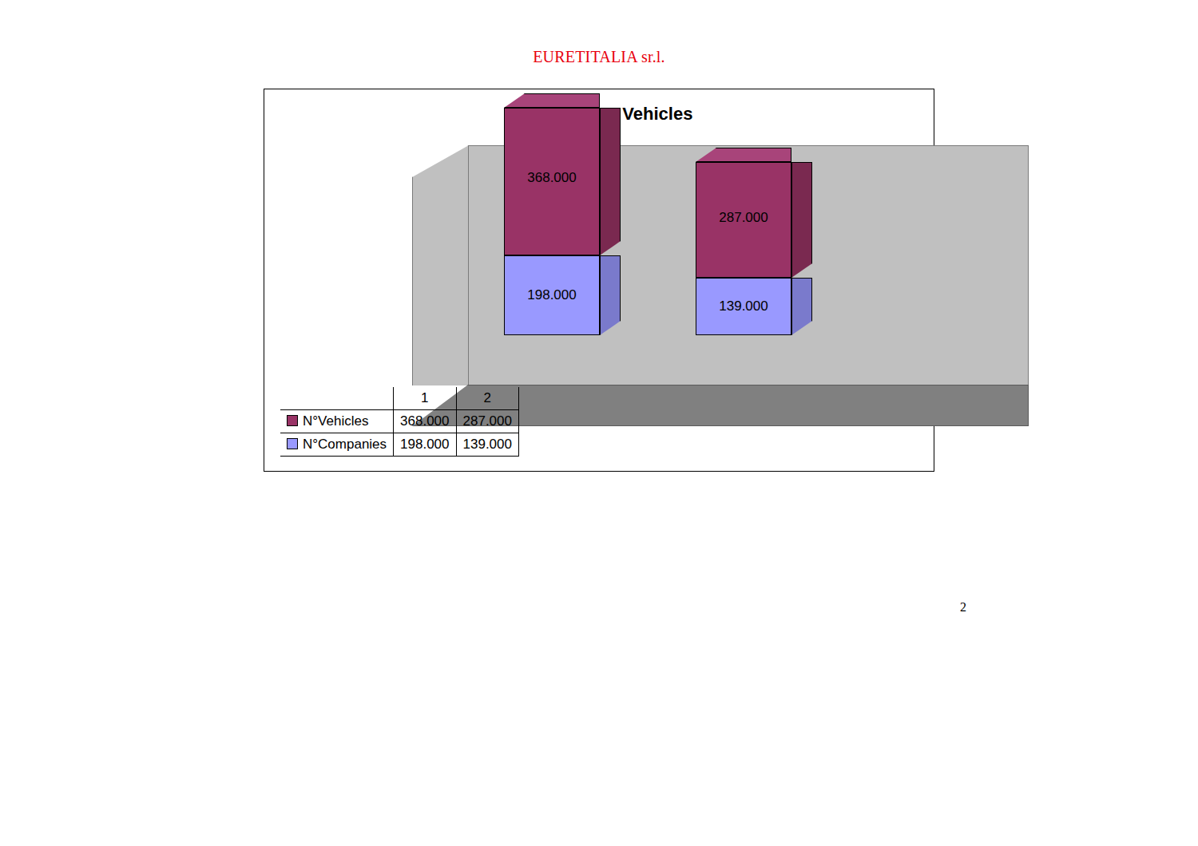EURETITALIA sr.l.
Companies & Vehicles
368.000
198.000
287.000
139.000
| | 1 | 2 |
| --- | --- | --- |
| N°Vehicles | 368.000 | 287.000 |
| N°Companies | 198.000 | 139.000 |
2